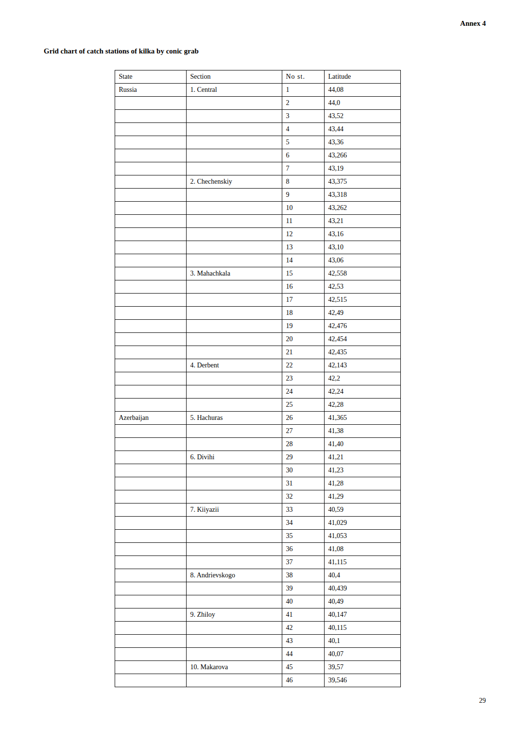Annex 4
Grid chart of catch stations of kilka by conic grab
| State | Section | No st. | Latitude |
| --- | --- | --- | --- |
| Russia | 1. Central | 1 | 44,08 |
| | | 2 | 44,0 |
| | | 3 | 43,52 |
| | | 4 | 43,44 |
| | | 5 | 43,36 |
| | | 6 | 43,266 |
| | | 7 | 43,19 |
| | 2. Chechenskiy | 8 | 43,375 |
| | | 9 | 43,318 |
| | | 10 | 43,262 |
| | | 11 | 43,21 |
| | | 12 | 43,16 |
| | | 13 | 43,10 |
| | | 14 | 43,06 |
| | 3. Mahachkala | 15 | 42,558 |
| | | 16 | 42,53 |
| | | 17 | 42,515 |
| | | 18 | 42,49 |
| | | 19 | 42,476 |
| | | 20 | 42,454 |
| | | 21 | 42,435 |
| | 4. Derbent | 22 | 42,143 |
| | | 23 | 42,2 |
| | | 24 | 42,24 |
| | | 25 | 42,28 |
| Azerbaijan | 5. Hachuras | 26 | 41,365 |
| | | 27 | 41,38 |
| | | 28 | 41,40 |
| | 6. Divihi | 29 | 41,21 |
| | | 30 | 41,23 |
| | | 31 | 41,28 |
| | | 32 | 41,29 |
| | 7. Kiiyazii | 33 | 40,59 |
| | | 34 | 41,029 |
| | | 35 | 41,053 |
| | | 36 | 41,08 |
| | | 37 | 41,115 |
| | 8. Andrievskogo | 38 | 40,4 |
| | | 39 | 40,439 |
| | | 40 | 40,49 |
| | 9. Zhiloy | 41 | 40,147 |
| | | 42 | 40,115 |
| | | 43 | 40,1 |
| | | 44 | 40,07 |
| | 10. Makarova | 45 | 39,57 |
| | | 46 | 39,546 |
29